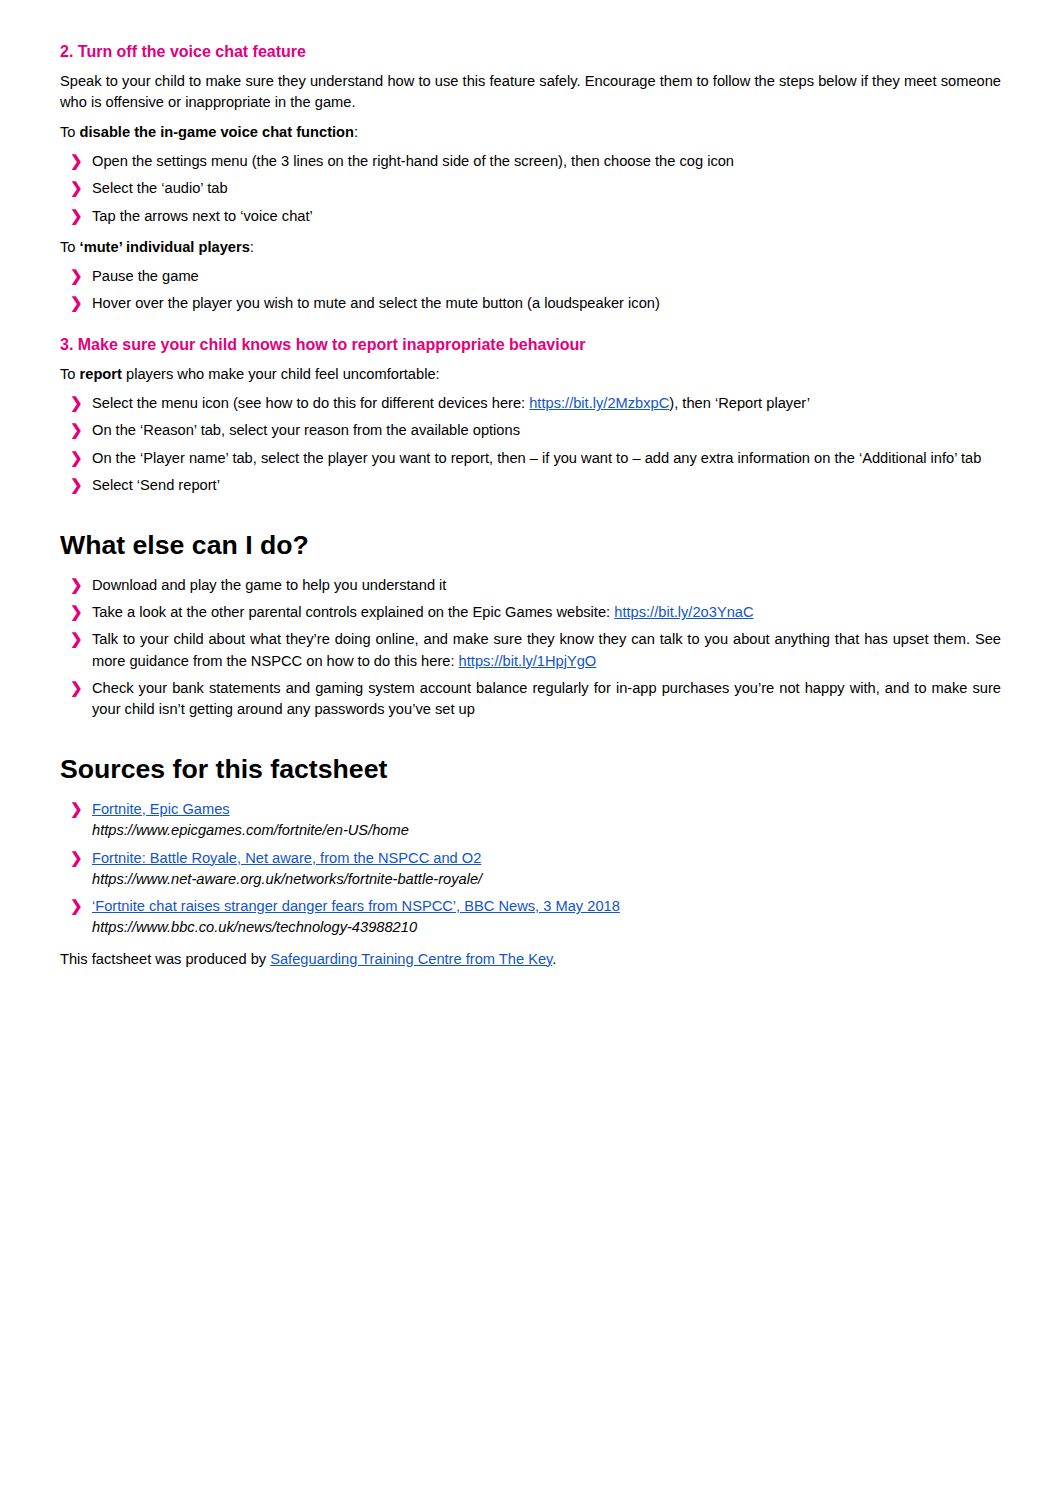2. Turn off the voice chat feature
Speak to your child to make sure they understand how to use this feature safely. Encourage them to follow the steps below if they meet someone who is offensive or inappropriate in the game.
To disable the in-game voice chat function:
Open the settings menu (the 3 lines on the right-hand side of the screen), then choose the cog icon
Select the ‘audio’ tab
Tap the arrows next to ‘voice chat’
To ‘mute’ individual players:
Pause the game
Hover over the player you wish to mute and select the mute button (a loudspeaker icon)
3. Make sure your child knows how to report inappropriate behaviour
To report players who make your child feel uncomfortable:
Select the menu icon (see how to do this for different devices here: https://bit.ly/2MzbxpC), then ‘Report player’
On the ‘Reason’ tab, select your reason from the available options
On the ‘Player name’ tab, select the player you want to report, then – if you want to – add any extra information on the ‘Additional info’ tab
Select ‘Send report’
What else can I do?
Download and play the game to help you understand it
Take a look at the other parental controls explained on the Epic Games website: https://bit.ly/2o3YnaC
Talk to your child about what they’re doing online, and make sure they know they can talk to you about anything that has upset them. See more guidance from the NSPCC on how to do this here: https://bit.ly/1HpjYgO
Check your bank statements and gaming system account balance regularly for in-app purchases you’re not happy with, and to make sure your child isn’t getting around any passwords you’ve set up
Sources for this factsheet
Fortnite, Epic Games https://www.epicgames.com/fortnite/en-US/home
Fortnite: Battle Royale, Net aware, from the NSPCC and O2 https://www.net-aware.org.uk/networks/fortnite-battle-royale/
‘Fortnite chat raises stranger danger fears from NSPCC’, BBC News, 3 May 2018 https://www.bbc.co.uk/news/technology-43988210
This factsheet was produced by Safeguarding Training Centre from The Key.